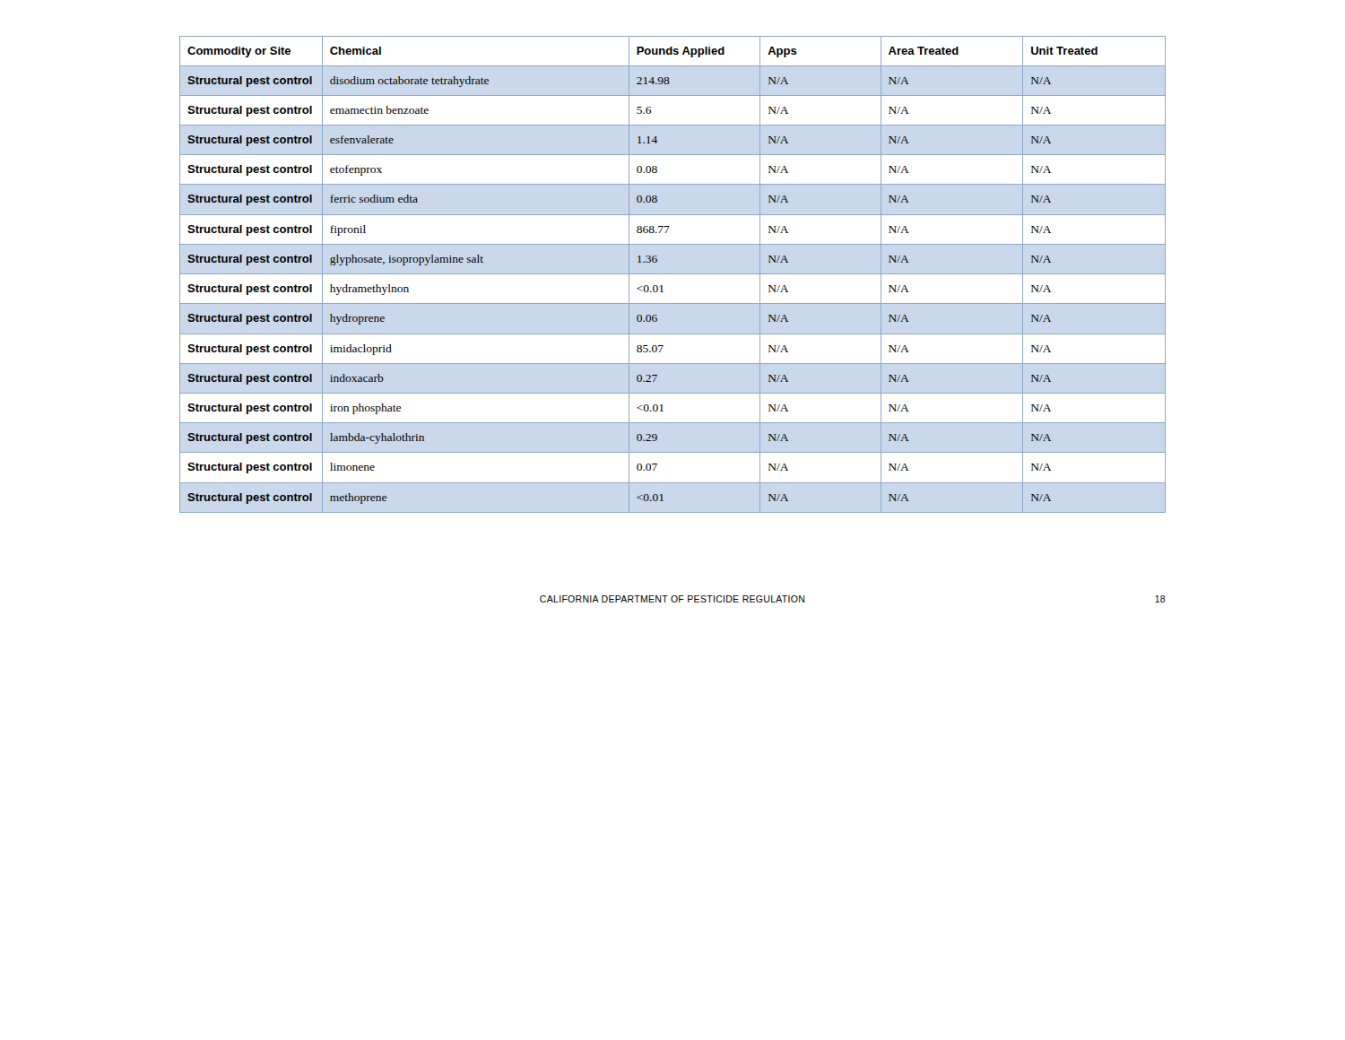| Commodity or Site | Chemical | Pounds Applied | Apps | Area Treated | Unit Treated |
| --- | --- | --- | --- | --- | --- |
| Structural pest control | disodium octaborate tetrahydrate | 214.98 | N/A | N/A | N/A |
| Structural pest control | emamectin benzoate | 5.6 | N/A | N/A | N/A |
| Structural pest control | esfenvalerate | 1.14 | N/A | N/A | N/A |
| Structural pest control | etofenprox | 0.08 | N/A | N/A | N/A |
| Structural pest control | ferric sodium edta | 0.08 | N/A | N/A | N/A |
| Structural pest control | fipronil | 868.77 | N/A | N/A | N/A |
| Structural pest control | glyphosate, isopropylamine salt | 1.36 | N/A | N/A | N/A |
| Structural pest control | hydramethylnon | <0.01 | N/A | N/A | N/A |
| Structural pest control | hydroprene | 0.06 | N/A | N/A | N/A |
| Structural pest control | imidacloprid | 85.07 | N/A | N/A | N/A |
| Structural pest control | indoxacarb | 0.27 | N/A | N/A | N/A |
| Structural pest control | iron phosphate | <0.01 | N/A | N/A | N/A |
| Structural pest control | lambda-cyhalothrin | 0.29 | N/A | N/A | N/A |
| Structural pest control | limonene | 0.07 | N/A | N/A | N/A |
| Structural pest control | methoprene | <0.01 | N/A | N/A | N/A |
CALIFORNIA DEPARTMENT OF PESTICIDE REGULATION 18